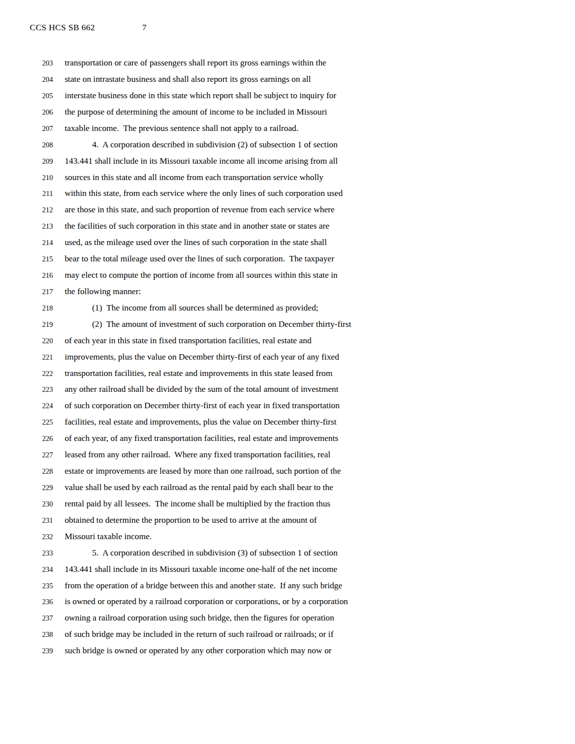CCS HCS SB 662 7
203 transportation or care of passengers shall report its gross earnings within the
204 state on intrastate business and shall also report its gross earnings on all
205 interstate business done in this state which report shall be subject to inquiry for
206 the purpose of determining the amount of income to be included in Missouri
207 taxable income. The previous sentence shall not apply to a railroad.
208 4. A corporation described in subdivision (2) of subsection 1 of section
209143.441 shall include in its Missouri taxable income all income arising from all
210 sources in this state and all income from each transportation service wholly
211 within this state, from each service where the only lines of such corporation used
212 are those in this state, and such proportion of revenue from each service where
213 the facilities of such corporation in this state and in another state or states are
214 used, as the mileage used over the lines of such corporation in the state shall
215 bear to the total mileage used over the lines of such corporation. The taxpayer
216 may elect to compute the portion of income from all sources within this state in
217 the following manner:
218 (1) The income from all sources shall be determined as provided;
219 (2) The amount of investment of such corporation on December thirty-first
220 of each year in this state in fixed transportation facilities, real estate and
221 improvements, plus the value on December thirty-first of each year of any fixed
222 transportation facilities, real estate and improvements in this state leased from
223 any other railroad shall be divided by the sum of the total amount of investment
224 of such corporation on December thirty-first of each year in fixed transportation
225 facilities, real estate and improvements, plus the value on December thirty-first
226 of each year, of any fixed transportation facilities, real estate and improvements
227 leased from any other railroad. Where any fixed transportation facilities, real
228 estate or improvements are leased by more than one railroad, such portion of the
229 value shall be used by each railroad as the rental paid by each shall bear to the
230 rental paid by all lessees. The income shall be multiplied by the fraction thus
231 obtained to determine the proportion to be used to arrive at the amount of
232 Missouri taxable income.
233 5. A corporation described in subdivision (3) of subsection 1 of section
234143.441 shall include in its Missouri taxable income one-half of the net income
235 from the operation of a bridge between this and another state. If any such bridge
236 is owned or operated by a railroad corporation or corporations, or by a corporation
237 owning a railroad corporation using such bridge, then the figures for operation
238 of such bridge may be included in the return of such railroad or railroads; or if
239 such bridge is owned or operated by any other corporation which may now or